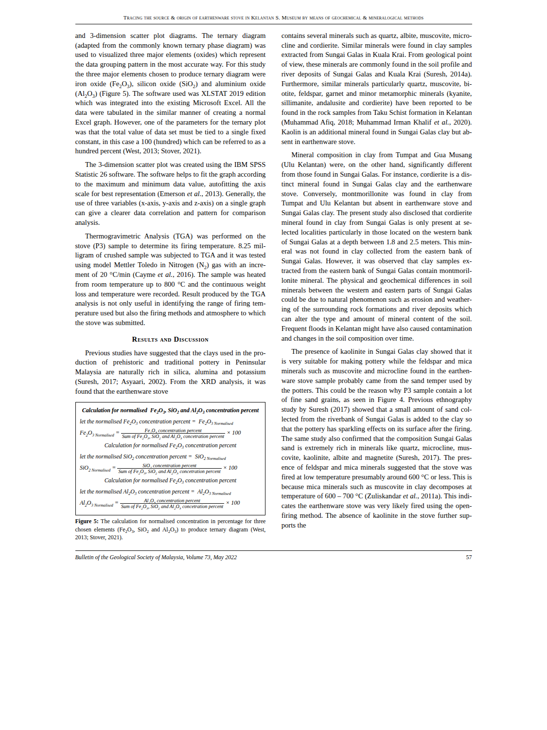Tracing the source & origin of earthenware stove in Kelantan S. Museum by means of geochemical & mineralogical methods
and 3-dimension scatter plot diagrams. The ternary diagram (adapted from the commonly known ternary phase diagram) was used to visualized three major elements (oxides) which represent the data grouping pattern in the most accurate way. For this study the three major elements chosen to produce ternary diagram were iron oxide (Fe2O3), silicon oxide (SiO2) and aluminium oxide (Al2O3) (Figure 5). The software used was XLSTAT 2019 edition which was integrated into the existing Microsoft Excel. All the data were tabulated in the similar manner of creating a normal Excel graph. However, one of the parameters for the ternary plot was that the total value of data set must be tied to a single fixed constant, in this case a 100 (hundred) which can be referred to as a hundred percent (West, 2013; Stover, 2021).
The 3-dimension scatter plot was created using the IBM SPSS Statistic 26 software. The software helps to fit the graph according to the maximum and minimum data value, autofitting the axis scale for best representation (Emerson et al., 2013). Generally, the use of three variables (x-axis, y-axis and z-axis) on a single graph can give a clearer data correlation and pattern for comparison analysis.
Thermogravimetric Analysis (TGA) was performed on the stove (P3) sample to determine its firing temperature. 8.25 milligram of crushed sample was subjected to TGA and it was tested using model Mettler Toledo in Nitrogen (N2) gas with an increment of 20 °C/min (Cayme et al., 2016). The sample was heated from room temperature up to 800 °C and the continuous weight loss and temperature were recorded. Result produced by the TGA analysis is not only useful in identifying the range of firing temperature used but also the firing methods and atmosphere to which the stove was submitted.
Results and Discussion
Previous studies have suggested that the clays used in the production of prehistoric and traditional pottery in Peninsular Malaysia are naturally rich in silica, alumina and potassium (Suresh, 2017; Asyaari, 2002). From the XRD analysis, it was found that the earthenware stove
Calculation for normalised Fe2O3, SiO2 and Al2O3 concentration percent
let the normalised Fe2O3 concentration percent = Fe2O3 Normalised
Fe2O3 Normalised = Fe2O3 concentration percent Sum of Fe2O3, SiO2 and Al2O3 concetration percent × 100
Calculation for normalised Fe2O3 concentration percent
let the normalised SiO2 concentration percent = SiO2 Normalised
SiO2 Normalised = SiO2 concentration percent Sum of Fe2O3, SiO2 and Al2O3 concetration percent × 100
Calculation for normalised Fe2O3 concentration percent
let the normalised Al2O3 concentration percent = Al2O3 Normalised
Al2O3 Normalised = Al2O3 concentration percent Sum of Fe2O3, SiO2 and Al2O3 concetration percent × 100
Figure 5: The calculation for normalised concentration in percentage for three chosen elements (Fe2O3, SiO2 and Al2O3) to produce ternary diagram (West, 2013; Stover, 2021).
contains several minerals such as quartz, albite, muscovite, microcline and cordierite. Similar minerals were found in clay samples extracted from Sungai Galas in Kuala Krai. From geological point of view, these minerals are commonly found in the soil profile and river deposits of Sungai Galas and Kuala Krai (Suresh, 2014a). Furthermore, similar minerals particularly quartz, muscovite, biotite, feldspar, garnet and minor metamorphic minerals (kyanite, sillimanite, andalusite and cordierite) have been reported to be found in the rock samples from Taku Schist formation in Kelantan (Muhammad Afiq, 2018; Muhammad Irman Khalif et al., 2020). Kaolin is an additional mineral found in Sungai Galas clay but absent in earthenware stove.
Mineral composition in clay from Tumpat and Gua Musang (Ulu Kelantan) were, on the other hand, significantly different from those found in Sungai Galas. For instance, cordierite is a distinct mineral found in Sungai Galas clay and the earthenware stove. Conversely, montmorillonite was found in clay from Tumpat and Ulu Kelantan but absent in earthenware stove and Sungai Galas clay. The present study also disclosed that cordierite mineral found in clay from Sungai Galas is only present at selected localities particularly in those located on the western bank of Sungai Galas at a depth between 1.8 and 2.5 meters. This mineral was not found in clay collected from the eastern bank of Sungai Galas. However, it was observed that clay samples extracted from the eastern bank of Sungai Galas contain montmorillonite mineral. The physical and geochemical differences in soil minerals between the western and eastern parts of Sungai Galas could be due to natural phenomenon such as erosion and weathering of the surrounding rock formations and river deposits which can alter the type and amount of mineral content of the soil. Frequent floods in Kelantan might have also caused contamination and changes in the soil composition over time.
The presence of kaolinite in Sungai Galas clay showed that it is very suitable for making pottery while the feldspar and mica minerals such as muscovite and microcline found in the earthenware stove sample probably came from the sand temper used by the potters. This could be the reason why P3 sample contain a lot of fine sand grains, as seen in Figure 4. Previous ethnography study by Suresh (2017) showed that a small amount of sand collected from the riverbank of Sungai Galas is added to the clay so that the pottery has sparkling effects on its surface after the firing. The same study also confirmed that the composition Sungai Galas sand is extremely rich in minerals like quartz, microcline, muscovite, kaolinite, albite and magnetite (Suresh, 2017). The presence of feldspar and mica minerals suggested that the stove was fired at low temperature presumably around 600 °C or less. This is because mica minerals such as muscovite in clay decomposes at temperature of 600 – 700 °C (Zuliskandar et al., 2011a). This indicates the earthenware stove was very likely fired using the open-firing method. The absence of kaolinite in the stove further supports the
Bulletin of the Geological Society of Malaysia, Volume 73, May 2022 57